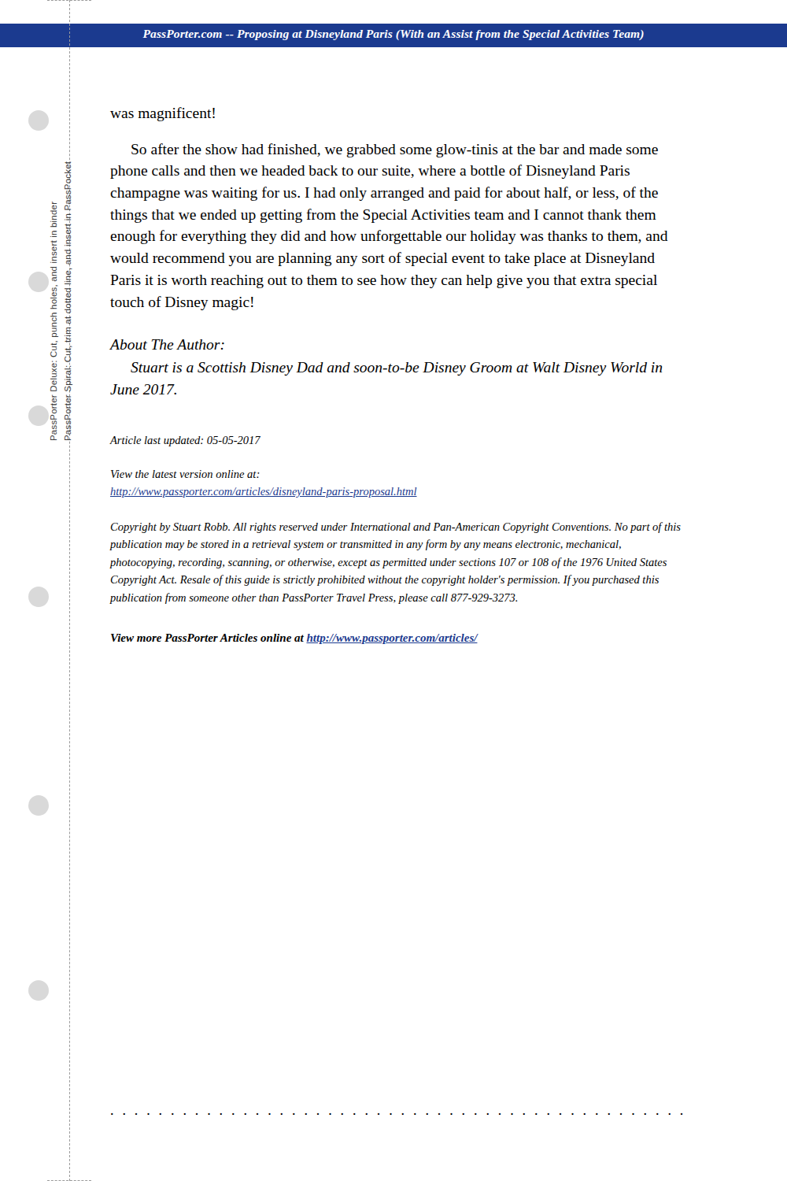PassPorter.com -- Proposing at Disneyland Paris (With an Assist from the Special Activities Team)
PassPorter Deluxe: Cut, punch holes, and insert in binder
PassPorter Spiral: Cut, trim at dotted line, and insert in PassPocket
was magnificent!
So after the show had finished, we grabbed some glow-tinis at the bar and made some phone calls and then we headed back to our suite, where a bottle of Disneyland Paris champagne was waiting for us. I had only arranged and paid for about half, or less, of the things that we ended up getting from the Special Activities team and I cannot thank them enough for everything they did and how unforgettable our holiday was thanks to them, and would recommend you are planning any sort of special event to take place at Disneyland Paris it is worth reaching out to them to see how they can help give you that extra special touch of Disney magic!
About The Author:
Stuart is a Scottish Disney Dad and soon-to-be Disney Groom at Walt Disney World in June 2017.
Article last updated: 05-05-2017
View the latest version online at:
http://www.passporter.com/articles/disneyland-paris-proposal.html
Copyright by Stuart Robb. All rights reserved under International and Pan-American Copyright Conventions. No part of this publication may be stored in a retrieval system or transmitted in any form by any means electronic, mechanical, photocopying, recording, scanning, or otherwise, except as permitted under sections 107 or 108 of the 1976 United States Copyright Act. Resale of this guide is strictly prohibited without the copyright holder's permission. If you purchased this publication from someone other than PassPorter Travel Press, please call 877-929-3273.
View more PassPorter Articles online at http://www.passporter.com/articles/
. . . . . . . . . . . . . . . . . . . . . . . . . . . . . . . . . . . . . . . . . . . . . . . . . . . . . . . . . . . . . . . .